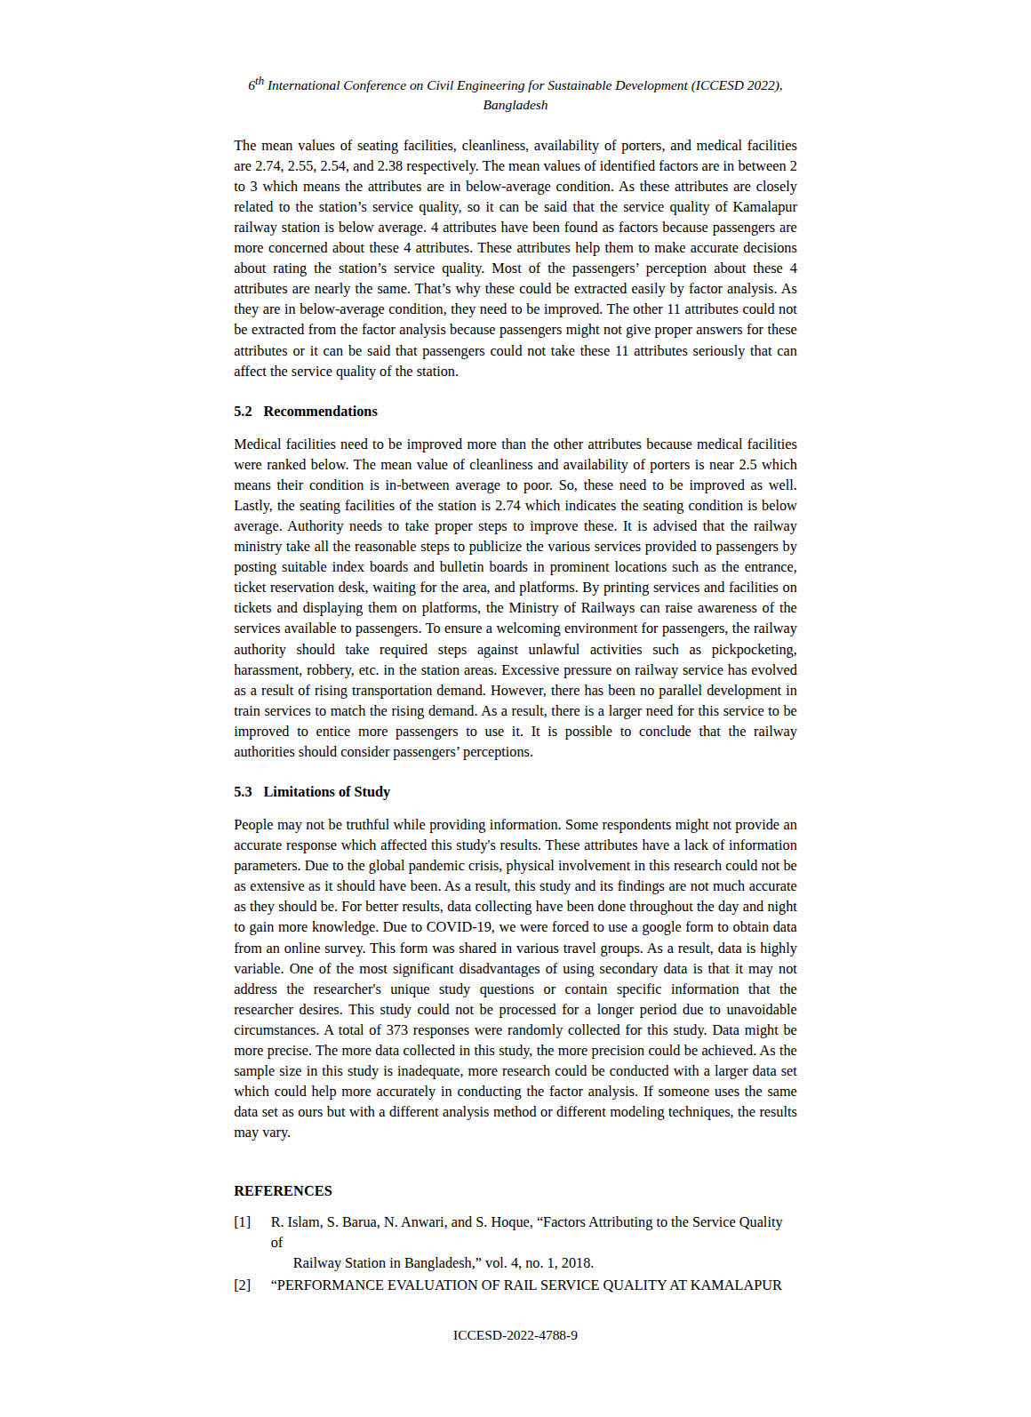6th International Conference on Civil Engineering for Sustainable Development (ICCESD 2022), Bangladesh
The mean values of seating facilities, cleanliness, availability of porters, and medical facilities are 2.74, 2.55, 2.54, and 2.38 respectively. The mean values of identified factors are in between 2 to 3 which means the attributes are in below-average condition. As these attributes are closely related to the station’s service quality, so it can be said that the service quality of Kamalapur railway station is below average. 4 attributes have been found as factors because passengers are more concerned about these 4 attributes. These attributes help them to make accurate decisions about rating the station’s service quality. Most of the passengers’ perception about these 4 attributes are nearly the same. That’s why these could be extracted easily by factor analysis. As they are in below-average condition, they need to be improved. The other 11 attributes could not be extracted from the factor analysis because passengers might not give proper answers for these attributes or it can be said that passengers could not take these 11 attributes seriously that can affect the service quality of the station.
5.2 Recommendations
Medical facilities need to be improved more than the other attributes because medical facilities were ranked below. The mean value of cleanliness and availability of porters is near 2.5 which means their condition is in-between average to poor. So, these need to be improved as well. Lastly, the seating facilities of the station is 2.74 which indicates the seating condition is below average. Authority needs to take proper steps to improve these. It is advised that the railway ministry take all the reasonable steps to publicize the various services provided to passengers by posting suitable index boards and bulletin boards in prominent locations such as the entrance, ticket reservation desk, waiting for the area, and platforms. By printing services and facilities on tickets and displaying them on platforms, the Ministry of Railways can raise awareness of the services available to passengers. To ensure a welcoming environment for passengers, the railway authority should take required steps against unlawful activities such as pickpocketing, harassment, robbery, etc. in the station areas. Excessive pressure on railway service has evolved as a result of rising transportation demand. However, there has been no parallel development in train services to match the rising demand. As a result, there is a larger need for this service to be improved to entice more passengers to use it. It is possible to conclude that the railway authorities should consider passengers’ perceptions.
5.3 Limitations of Study
People may not be truthful while providing information. Some respondents might not provide an accurate response which affected this study's results. These attributes have a lack of information parameters. Due to the global pandemic crisis, physical involvement in this research could not be as extensive as it should have been. As a result, this study and its findings are not much accurate as they should be. For better results, data collecting have been done throughout the day and night to gain more knowledge. Due to COVID-19, we were forced to use a google form to obtain data from an online survey. This form was shared in various travel groups. As a result, data is highly variable. One of the most significant disadvantages of using secondary data is that it may not address the researcher's unique study questions or contain specific information that the researcher desires. This study could not be processed for a longer period due to unavoidable circumstances. A total of 373 responses were randomly collected for this study. Data might be more precise. The more data collected in this study, the more precision could be achieved. As the sample size in this study is inadequate, more research could be conducted with a larger data set which could help more accurately in conducting the factor analysis. If someone uses the same data set as ours but with a different analysis method or different modeling techniques, the results may vary.
REFERENCES
[1] R. Islam, S. Barua, N. Anwari, and S. Hoque, “Factors Attributing to the Service Quality ofRailway Station in Bangladesh,” vol. 4, no. 1, 2018.
[2] “PERFORMANCE EVALUATION OF RAIL SERVICE QUALITY AT KAMALAPUR
ICCESD-2022-4788-9